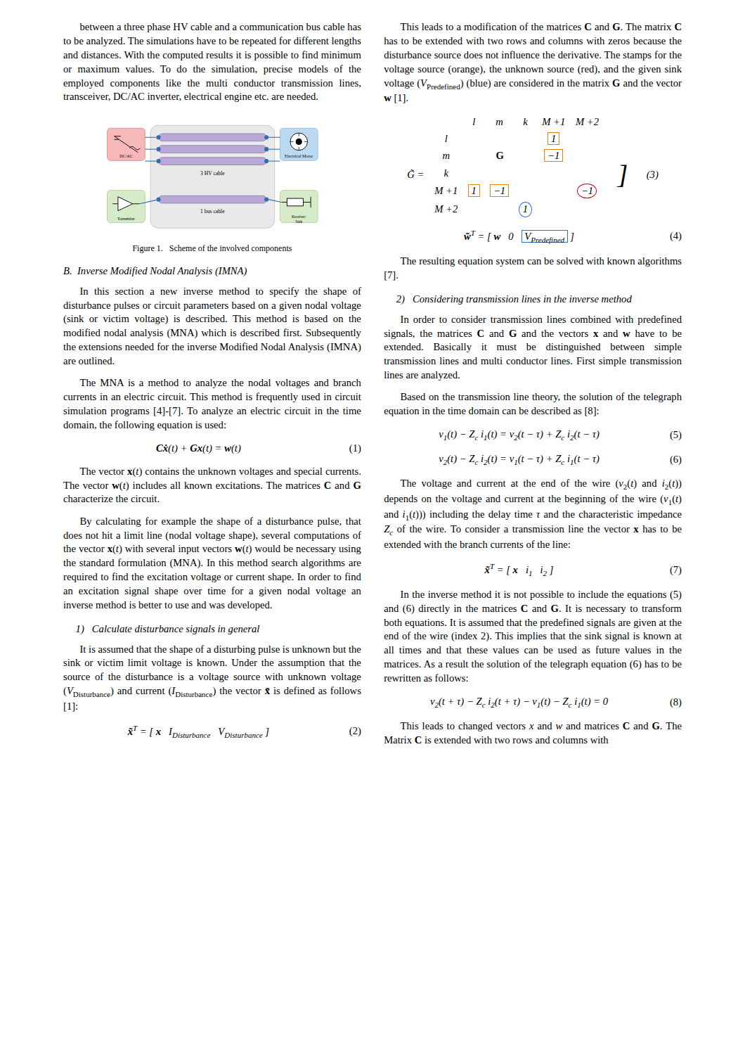between a three phase HV cable and a communication bus cable has to be analyzed. The simulations have to be repeated for different lengths and distances. With the computed results it is possible to find minimum or maximum values. To do the simulation, precise models of the employed components like the multi conductor transmission lines, transceiver, DC/AC inverter, electrical engine etc. are needed.
3 HV cable 1 bus cable DC/AC Electrical Motor Transmitter Receiver/ Sink
Figure 1. Scheme of the involved components
B. Inverse Modified Nodal Analysis (IMNA)
In this section a new inverse method to specify the shape of disturbance pulses or circuit parameters based on a given nodal voltage (sink or victim voltage) is described. This method is based on the modified nodal analysis (MNA) which is described first. Subsequently the extensions needed for the inverse Modified Nodal Analysis (IMNA) are outlined.
The MNA is a method to analyze the nodal voltages and branch currents in an electric circuit. This method is frequently used in circuit simulation programs [4]-[7]. To analyze an electric circuit in the time domain, the following equation is used:
Cẋ(t) + Gx(t) = w(t)
(1)
The vector x(t) contains the unknown voltages and special currents. The vector w(t) includes all known excitations. The matrices C and G characterize the circuit.
By calculating for example the shape of a disturbance pulse, that does not hit a limit line (nodal voltage shape), several computations of the vector x(t) with several input vectors w(t) would be necessary using the standard formulation (MNA). In this method search algorithms are required to find the excitation voltage or current shape. In order to find an excitation signal shape over time for a given nodal voltage an inverse method is better to use and was developed.
1) Calculate disturbance signals in general
It is assumed that the shape of a disturbing pulse is unknown but the sink or victim limit voltage is known. Under the assumption that the source of the disturbance is a voltage source with unknown voltage (VDisturbance) and current (IDisturbance) the vector x̃ is defined as follows [1]:
x̃T = [ x IDisturbance VDisturbance ]
(2)
This leads to a modification of the matrices C and G. The matrix C has to be extended with two rows and columns with zeros because the disturbance source does not influence the derivative. The stamps for the voltage source (orange), the unknown source (red), and the given sink voltage (VPredefined) (blue) are considered in the matrix G and the vector w [1].
| | | l | m | k | M +1 | M +2 | | |
| G̃ = | l | G | 1 | | ] | (3) |
| m | −1 | |
| k | | |
| M +1 | 1 | −1 | | | −1 |
| M +2 | | | 1 | | |
w̃T = [ w 0 VPredefined ]
(4)
The resulting equation system can be solved with known algorithms [7].
2) Considering transmission lines in the inverse method
In order to consider transmission lines combined with predefined signals, the matrices C and G and the vectors x and w have to be extended. Basically it must be distinguished between simple transmission lines and multi conductor lines. First simple transmission lines are analyzed.
Based on the transmission line theory, the solution of the telegraph equation in the time domain can be described as [8]:
v1(t) − Zc i1(t) = v2(t − τ) + Zc i2(t − τ)
(5)
v2(t) − Zc i2(t) = v1(t − τ) + Zc i1(t − τ)
(6)
The voltage and current at the end of the wire (v2(t) and i2(t)) depends on the voltage and current at the beginning of the wire (v1(t) and i1(t))) including the delay time τ and the characteristic impedance Zc of the wire. To consider a transmission line the vector x has to be extended with the branch currents of the line:
x̃T = [ x i1 i2 ]
(7)
In the inverse method it is not possible to include the equations (5) and (6) directly in the matrices C and G. It is necessary to transform both equations. It is assumed that the predefined signals are given at the end of the wire (index 2). This implies that the sink signal is known at all times and that these values can be used as future values in the matrices. As a result the solution of the telegraph equation (6) has to be rewritten as follows:
v2(t + τ) − Zc i2(t + τ) − v1(t) − Zc i1(t) = 0
(8)
This leads to changed vectors x and w and matrices C and G. The Matrix C is extended with two rows and columns with